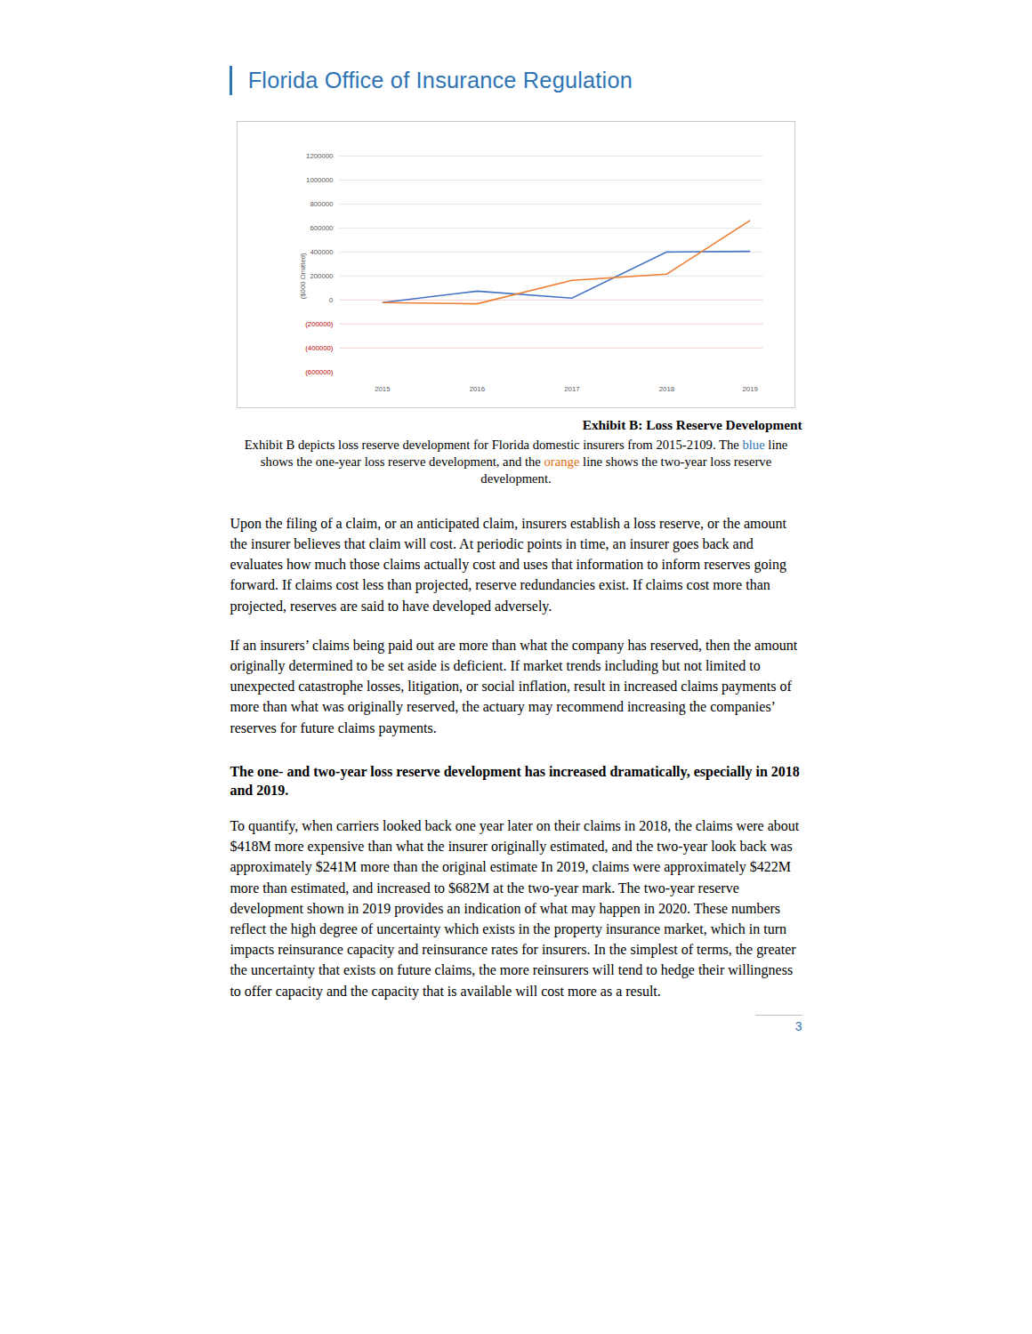Florida Office of Insurance Regulation
1200000 1000000 800000 600000 400000 200000 0 (200000) (400000) (600000) ($000 Omitted) 2015 2016 2017 2018 2019 YEAR 1 year 2 year
Exhibit B: Loss Reserve Development
Exhibit B depicts loss reserve development for Florida domestic insurers from 2015-2109. The blue line shows the one-year loss reserve development, and the orange line shows the two-year loss reserve development.
Upon the filing of a claim, or an anticipated claim, insurers establish a loss reserve, or the amount the insurer believes that claim will cost. At periodic points in time, an insurer goes back and evaluates how much those claims actually cost and uses that information to inform reserves going forward. If claims cost less than projected, reserve redundancies exist. If claims cost more than projected, reserves are said to have developed adversely.
If an insurers’ claims being paid out are more than what the company has reserved, then the amount originally determined to be set aside is deficient. If market trends including but not limited to unexpected catastrophe losses, litigation, or social inflation, result in increased claims payments of more than what was originally reserved, the actuary may recommend increasing the companies’ reserves for future claims payments.
The one- and two-year loss reserve development has increased dramatically, especially in 2018 and 2019.
To quantify, when carriers looked back one year later on their claims in 2018, the claims were about $418M more expensive than what the insurer originally estimated, and the two-year look back was approximately $241M more than the original estimate In 2019, claims were approximately $422M more than estimated, and increased to $682M at the two-year mark. The two-year reserve development shown in 2019 provides an indication of what may happen in 2020. These numbers reflect the high degree of uncertainty which exists in the property insurance market, which in turn impacts reinsurance capacity and reinsurance rates for insurers. In the simplest of terms, the greater the uncertainty that exists on future claims, the more reinsurers will tend to hedge their willingness to offer capacity and the capacity that is available will cost more as a result.
3